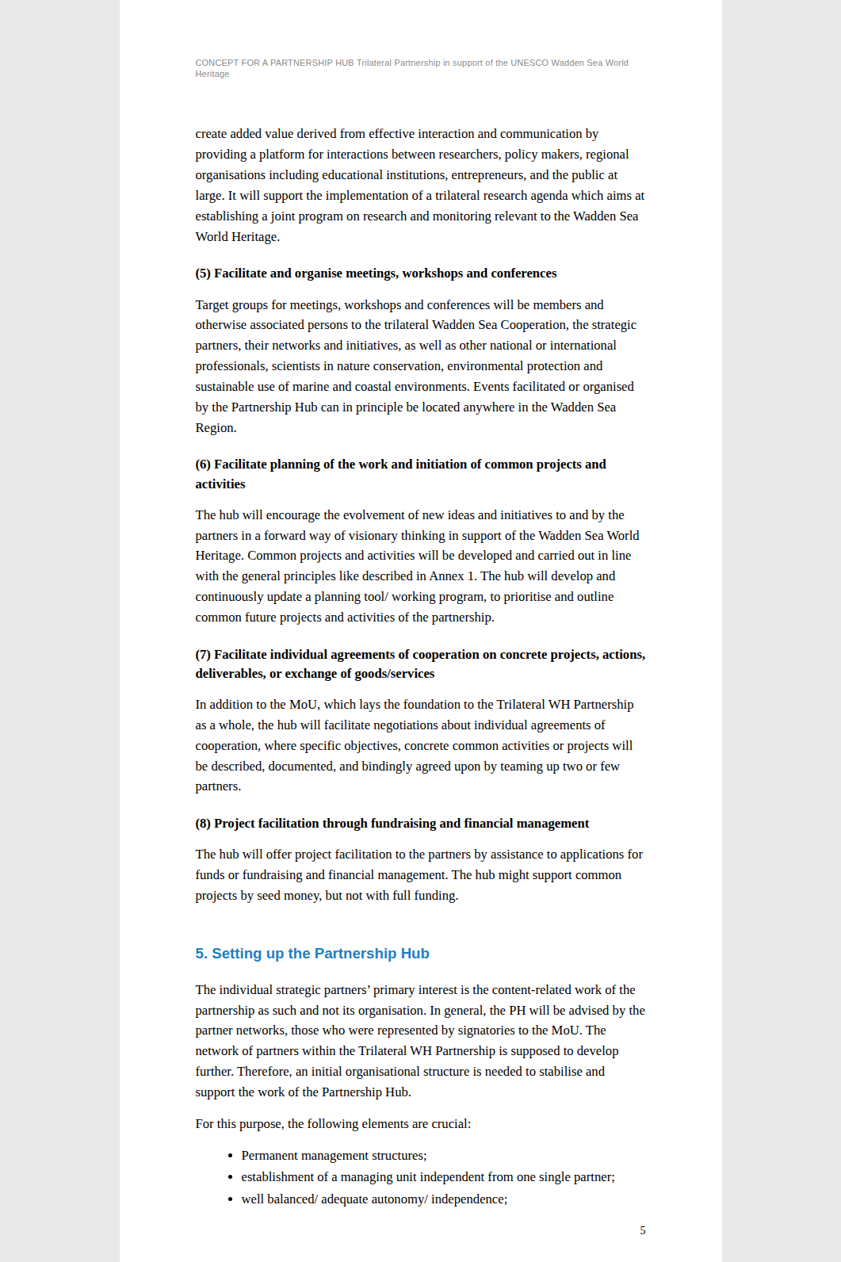CONCEPT FOR A PARTNERSHIP HUB Trilateral Partnership in support of the UNESCO Wadden Sea World Heritage
create added value derived from effective interaction and communication by providing a platform for interactions between researchers, policy makers, regional organisations including educational institutions, entrepreneurs, and the public at large. It will support the implementation of a trilateral research agenda which aims at establishing a joint program on research and monitoring relevant to the Wadden Sea World Heritage.
(5) Facilitate and organise meetings, workshops and conferences
Target groups for meetings, workshops and conferences will be members and otherwise associated persons to the trilateral Wadden Sea Cooperation, the strategic partners, their networks and initiatives, as well as other national or international professionals, scientists in nature conservation, environmental protection and sustainable use of marine and coastal environments. Events facilitated or organised by the Partnership Hub can in principle be located anywhere in the Wadden Sea Region.
(6) Facilitate planning of the work and initiation of common projects and activities
The hub will encourage the evolvement of new ideas and initiatives to and by the partners in a forward way of visionary thinking in support of the Wadden Sea World Heritage. Common projects and activities will be developed and carried out in line with the general principles like described in Annex 1. The hub will develop and continuously update a planning tool/ working program, to prioritise and outline common future projects and activities of the partnership.
(7) Facilitate individual agreements of cooperation on concrete projects, actions, deliverables, or exchange of goods/services
In addition to the MoU, which lays the foundation to the Trilateral WH Partnership as a whole, the hub will facilitate negotiations about individual agreements of cooperation, where specific objectives, concrete common activities or projects will be described, documented, and bindingly agreed upon by teaming up two or few partners.
(8) Project facilitation through fundraising and financial management
The hub will offer project facilitation to the partners by assistance to applications for funds or fundraising and financial management. The hub might support common projects by seed money, but not with full funding.
5. Setting up the Partnership Hub
The individual strategic partners’ primary interest is the content-related work of the partnership as such and not its organisation. In general, the PH will be advised by the partner networks, those who were represented by signatories to the MoU. The network of partners within the Trilateral WH Partnership is supposed to develop further. Therefore, an initial organisational structure is needed to stabilise and support the work of the Partnership Hub.
For this purpose, the following elements are crucial:
Permanent management structures;
establishment of a managing unit independent from one single partner;
well balanced/ adequate autonomy/ independence;
5